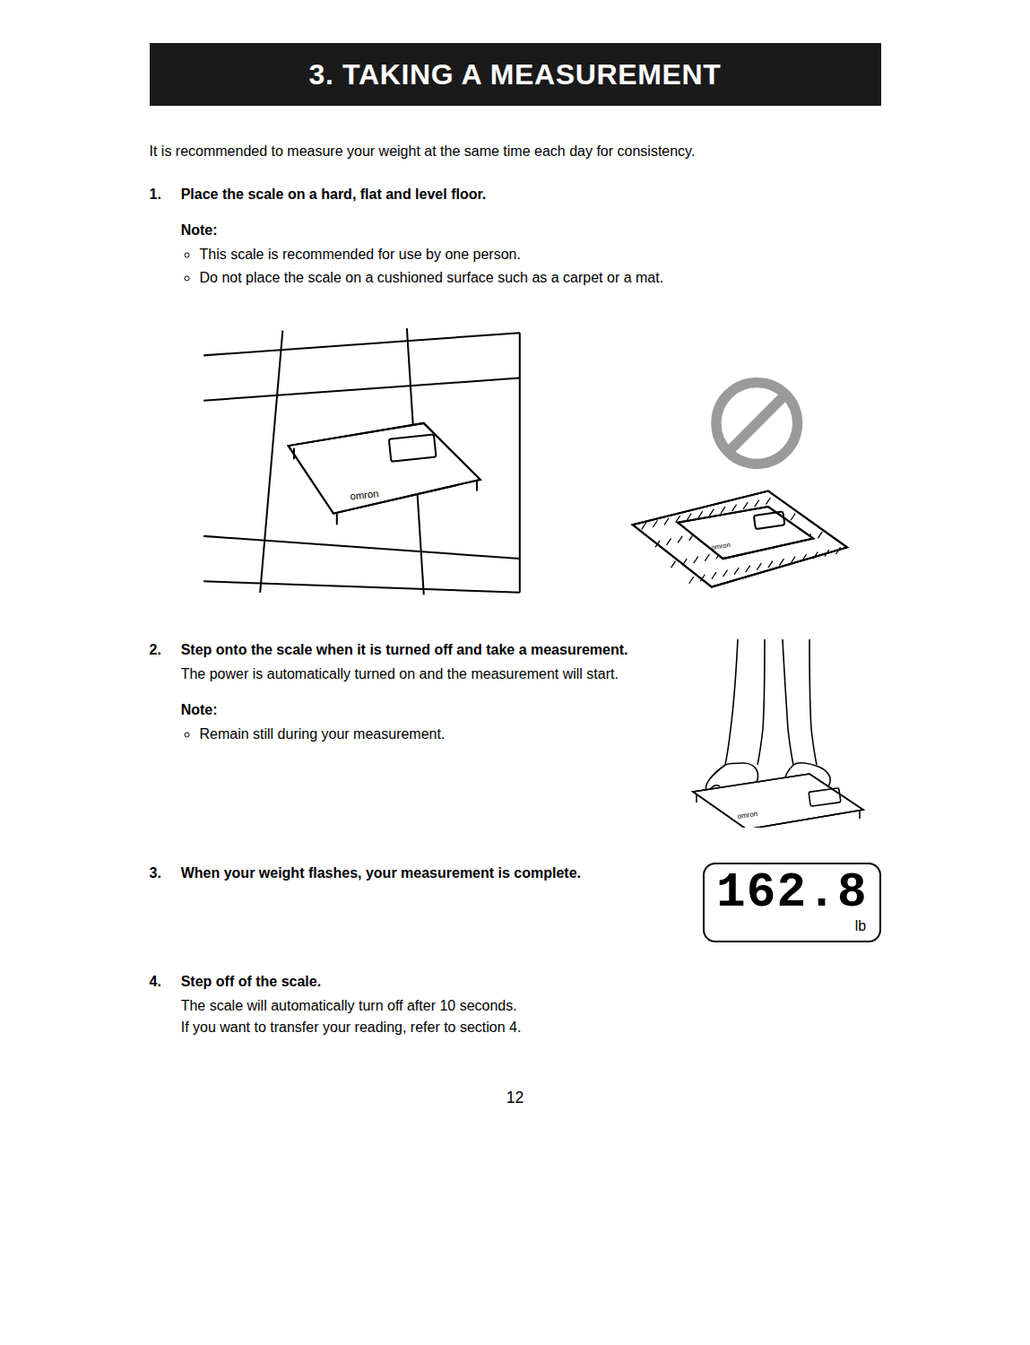3. TAKING A MEASUREMENT
It is recommended to measure your weight at the same time each day for consistency.
Place the scale on a hard, flat and level floor.
Note:
This scale is recommended for use by one person.
Do not place the scale on a cushioned surface such as a carpet or a mat.
omron omron
Step onto the scale when it is turned off and take a measurement.
The power is automatically turned on and the measurement will start.
Note:
Remain still during your measurement.
omron
When your weight flashes, your measurement is complete.
162.8 lb
Step off of the scale.
The scale will automatically turn off after 10 seconds.
If you want to transfer your reading, refer to section 4.
12